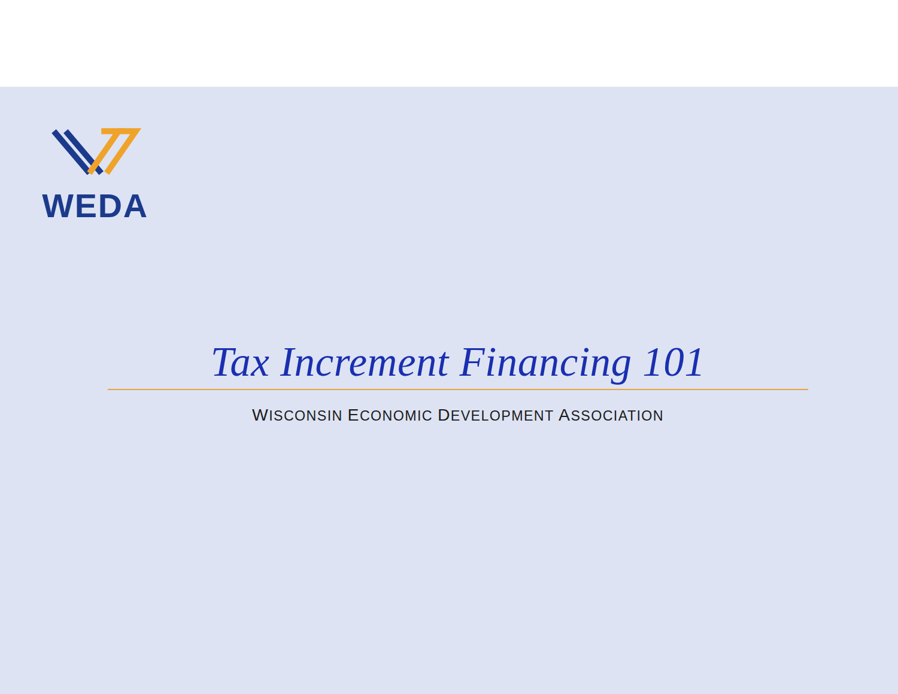WEDA
Tax Increment Financing 101
WISCONSIN ECONOMIC DEVELOPMENT ASSOCIATION